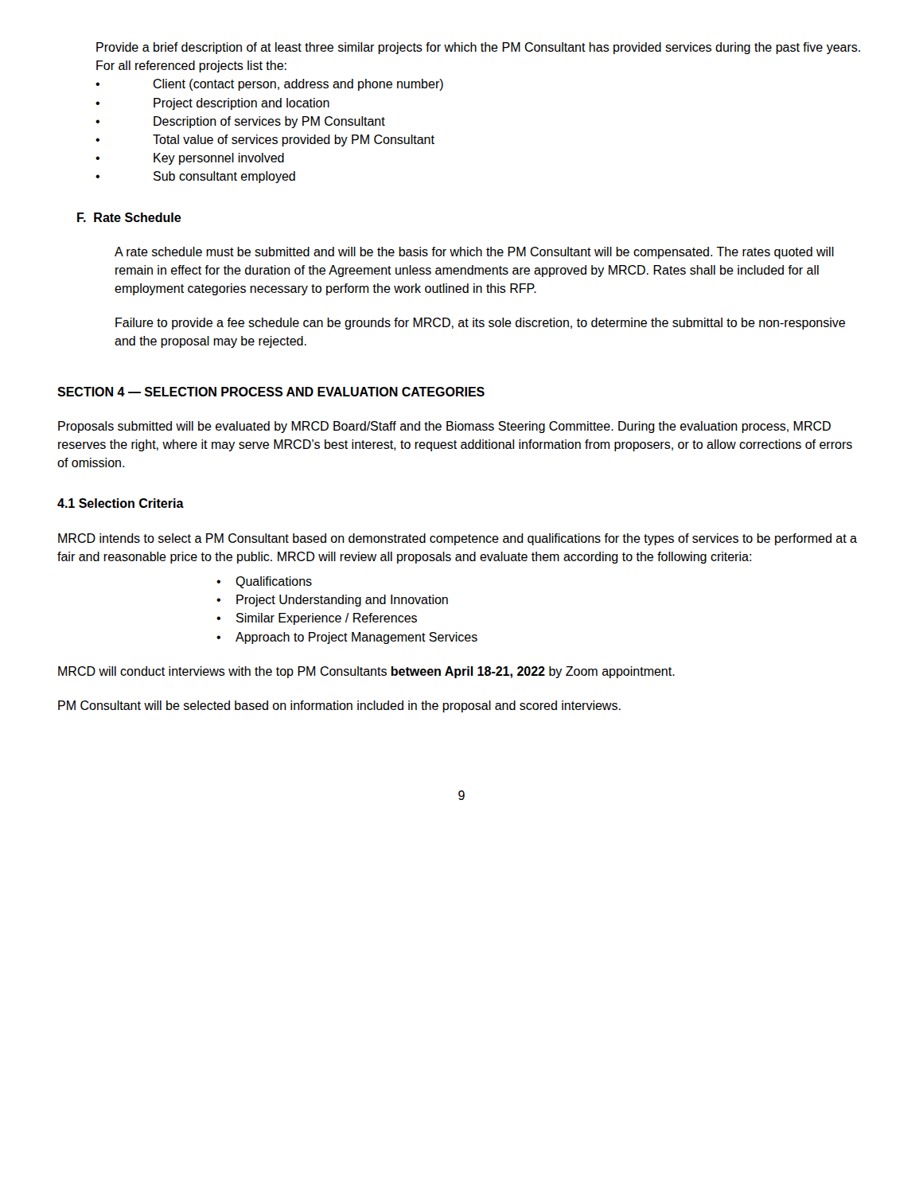Provide a brief description of at least three similar projects for which the PM Consultant has provided services during the past five years. For all referenced projects list the:
Client (contact person, address and phone number)
Project description and location
Description of services by PM Consultant
Total value of services provided by PM Consultant
Key personnel involved
Sub consultant employed
F. Rate Schedule
A rate schedule must be submitted and will be the basis for which the PM Consultant will be compensated. The rates quoted will remain in effect for the duration of the Agreement unless amendments are approved by MRCD. Rates shall be included for all employment categories necessary to perform the work outlined in this RFP.
Failure to provide a fee schedule can be grounds for MRCD, at its sole discretion, to determine the submittal to be non-responsive and the proposal may be rejected.
SECTION 4 — SELECTION PROCESS AND EVALUATION CATEGORIES
Proposals submitted will be evaluated by MRCD Board/Staff and the Biomass Steering Committee. During the evaluation process, MRCD reserves the right, where it may serve MRCD’s best interest, to request additional information from proposers, or to allow corrections of errors of omission.
4.1 Selection Criteria
MRCD intends to select a PM Consultant based on demonstrated competence and qualifications for the types of services to be performed at a fair and reasonable price to the public. MRCD will review all proposals and evaluate them according to the following criteria:
Qualifications
Project Understanding and Innovation
Similar Experience / References
Approach to Project Management Services
MRCD will conduct interviews with the top PM Consultants between April 18-21, 2022 by Zoom appointment.
PM Consultant will be selected based on information included in the proposal and scored interviews.
9